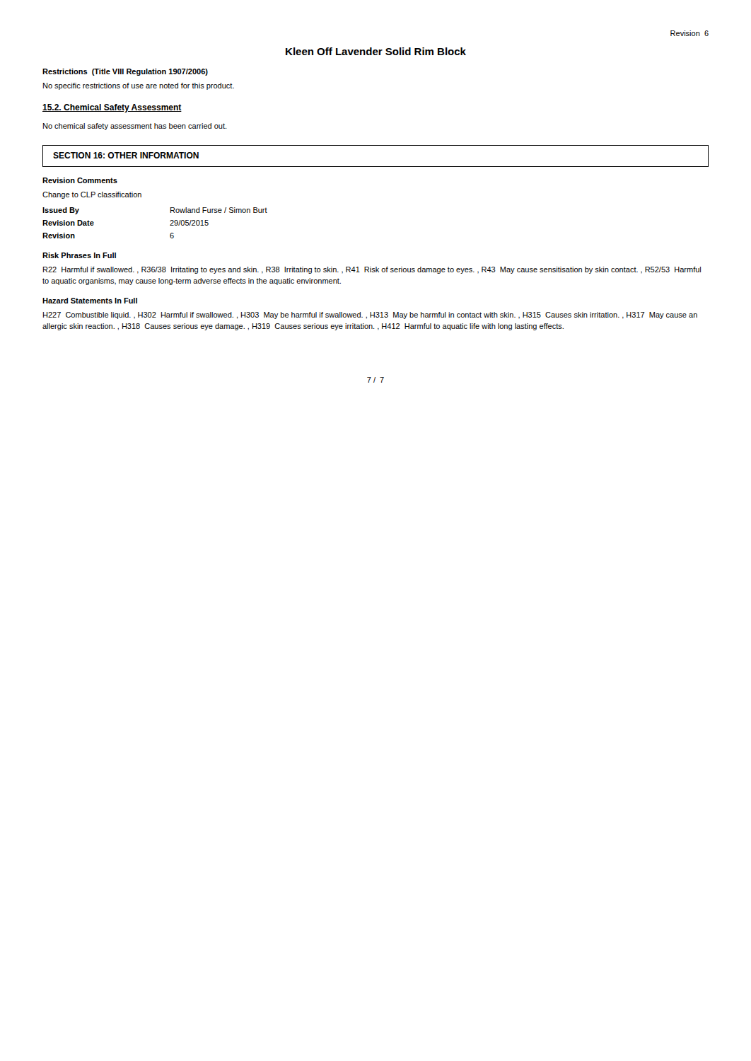Revision 6
Kleen Off Lavender Solid Rim Block
Restrictions (Title VIII Regulation 1907/2006)
No specific restrictions of use are noted for this product.
15.2. Chemical Safety Assessment
No chemical safety assessment has been carried out.
SECTION 16: OTHER INFORMATION
Revision Comments
Change to CLP classification
Issued By
Rowland Furse / Simon Burt
Revision Date
29/05/2015
Revision
6
Risk Phrases In Full
R22 Harmful if swallowed. , R36/38 Irritating to eyes and skin. , R38 Irritating to skin. , R41 Risk of serious damage to eyes. , R43 May cause sensitisation by skin contact. , R52/53 Harmful to aquatic organisms, may cause long-term adverse effects in the aquatic environment.
Hazard Statements In Full
H227 Combustible liquid. , H302 Harmful if swallowed. , H303 May be harmful if swallowed. , H313 May be harmful in contact with skin. , H315 Causes skin irritation. , H317 May cause an allergic skin reaction. , H318 Causes serious eye damage. , H319 Causes serious eye irritation. , H412 Harmful to aquatic life with long lasting effects.
7 / 7